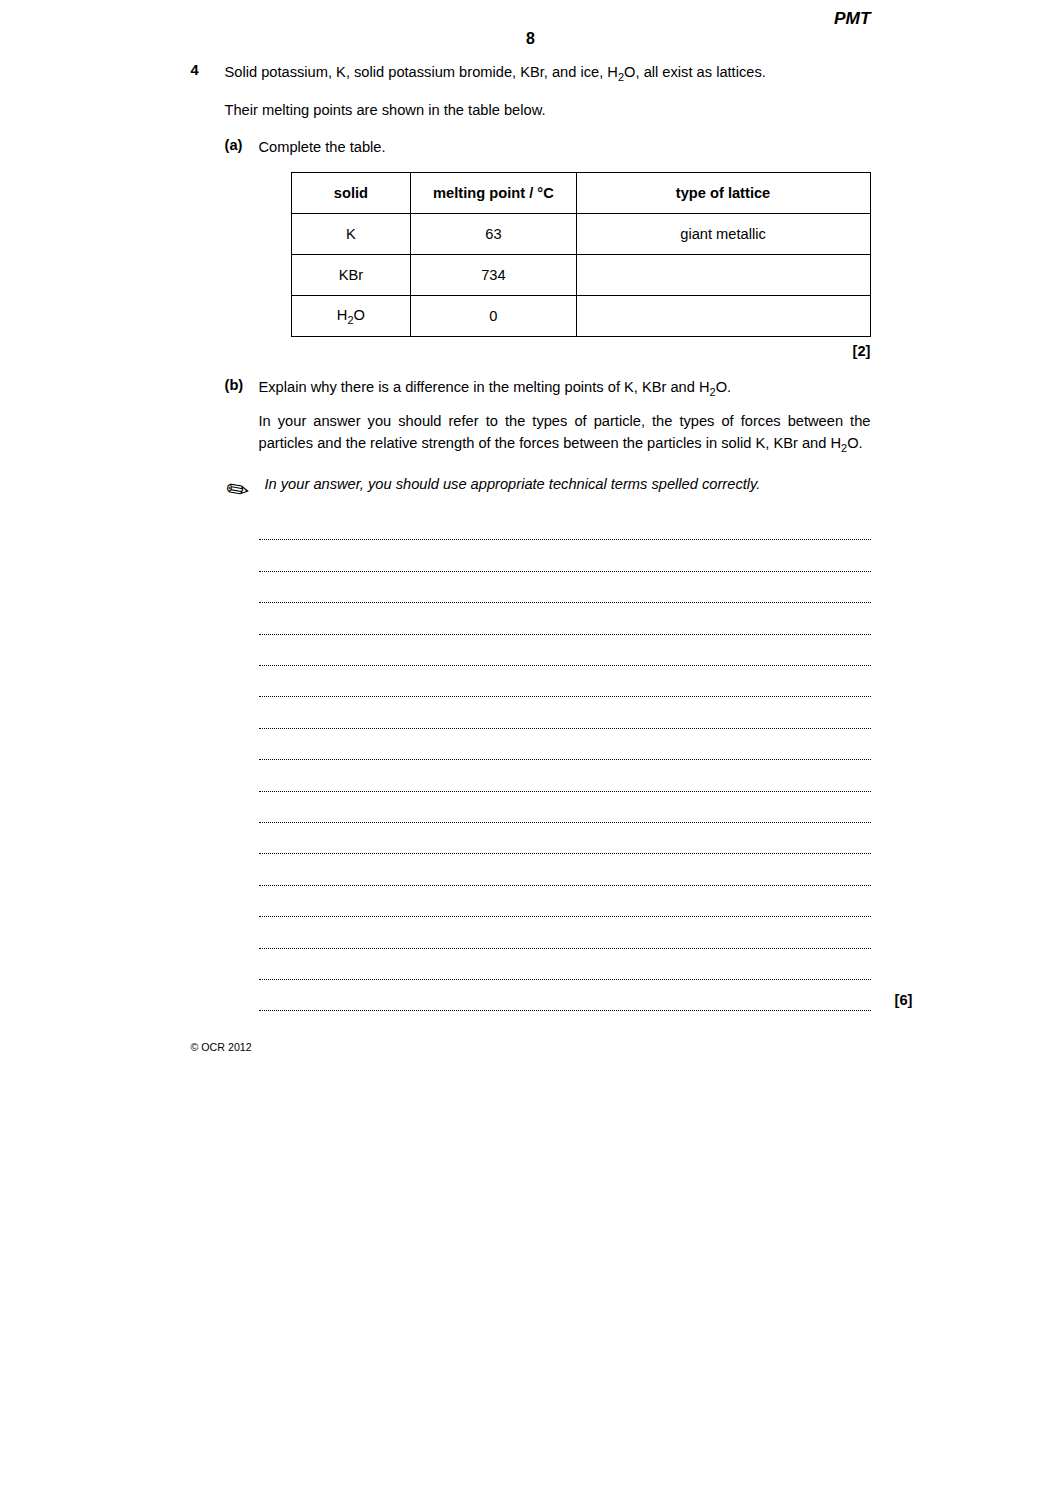PMT
8
4
Solid potassium, K, solid potassium bromide, KBr, and ice, H2O, all exist as lattices.
Their melting points are shown in the table below.
(a)
Complete the table.
| solid | melting point / °C | type of lattice |
| --- | --- | --- |
| K | 63 | giant metallic |
| KBr | 734 | |
| H 2 O | 0 | |
[2]
(b)
Explain why there is a difference in the melting points of K, KBr and H2O.
In your answer you should refer to the types of particle, the types of forces between the particles and the relative strength of the forces between the particles in solid K, KBr and H2O.
✎
In your answer, you should use appropriate technical terms spelled correctly.
[6]
© OCR 2012